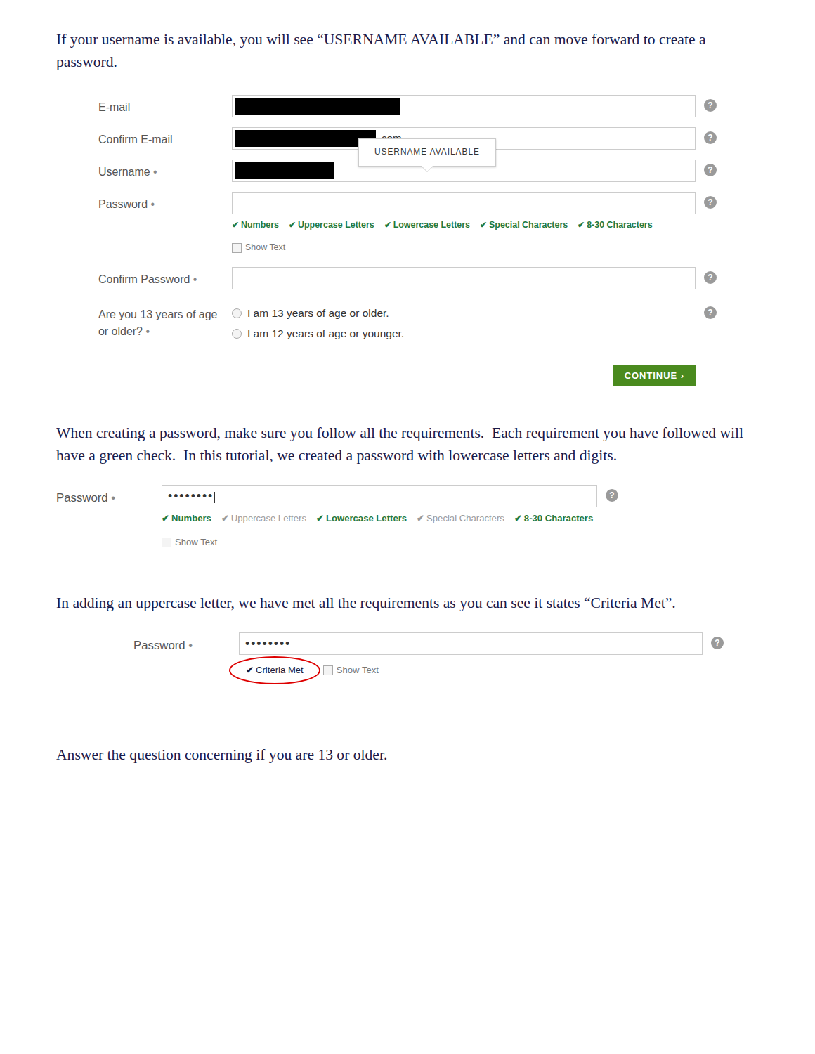If your username is available, you will see “USERNAME AVAILABLE” and can move forward to create a password.
E-mail
?
Confirm E-mail
com
?
Username •
USERNAME AVAILABLE
?
Password •
✔Numbers ✔Uppercase Letters ✔Lowercase Letters ✔Special Characters ✔8-30 Characters Show Text
?
Confirm Password •
?
Are you 13 years of age
or older? •
I am 13 years of age or older.
I am 12 years of age or younger.
?
CONTINUE ›
When creating a password, make sure you follow all the requirements. Each requirement you have followed will have a green check. In this tutorial, we created a password with lowercase letters and digits.
Password •
••••••••
✔Numbers ✔Uppercase Letters ✔Lowercase Letters ✔Special Characters ✔8-30 Characters Show Text
?
In adding an uppercase letter, we have met all the requirements as you can see it states “Criteria Met”.
Password •
••••••••
✔Criteria Met Show Text
?
Answer the question concerning if you are 13 or older.